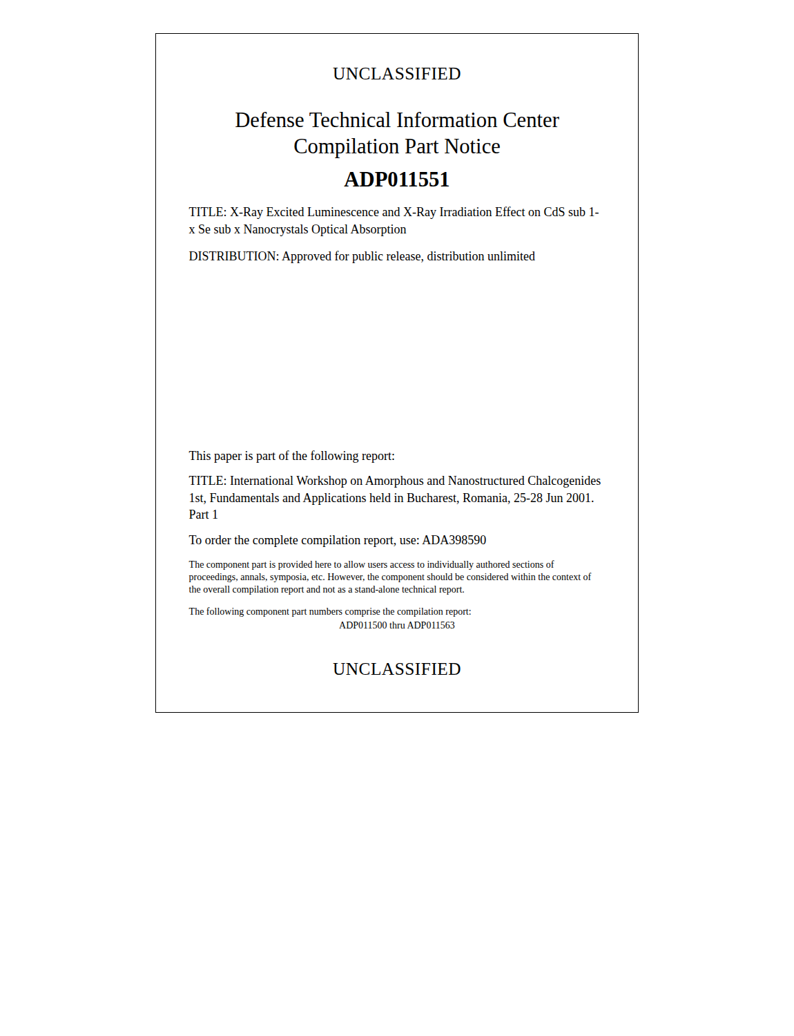UNCLASSIFIED
Defense Technical Information Center
Compilation Part Notice
ADP011551
TITLE: X-Ray Excited Luminescence and X-Ray Irradiation Effect on CdS sub 1-x Se sub x Nanocrystals Optical Absorption
DISTRIBUTION: Approved for public release, distribution unlimited
This paper is part of the following report:
TITLE: International Workshop on Amorphous and Nanostructured Chalcogenides 1st, Fundamentals and Applications held in Bucharest, Romania, 25-28 Jun 2001. Part 1
To order the complete compilation report, use: ADA398590
The component part is provided here to allow users access to individually authored sections of proceedings, annals, symposia, etc. However, the component should be considered within the context of the overall compilation report and not as a stand-alone technical report.
The following component part numbers comprise the compilation report: ADP011500 thru ADP011563
UNCLASSIFIED